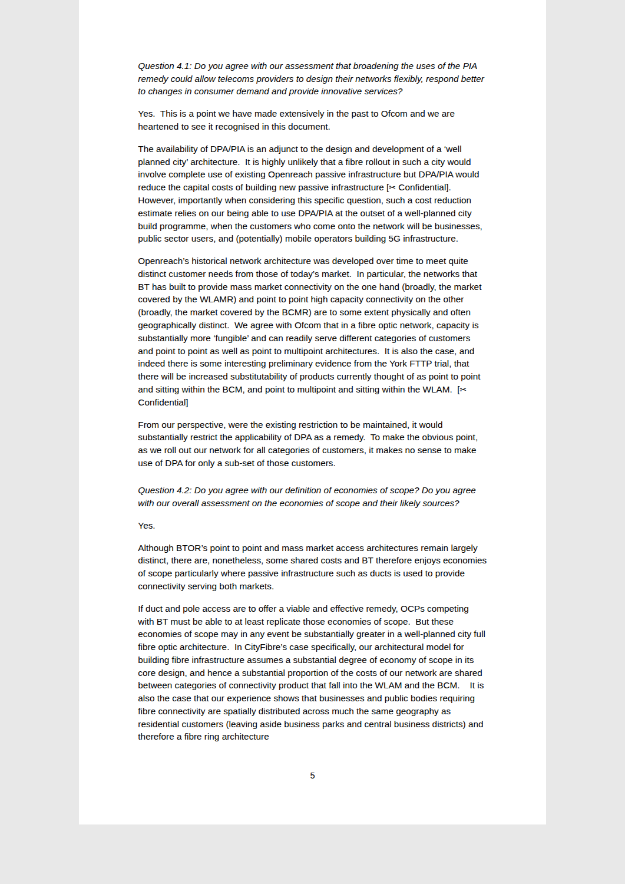Question 4.1: Do you agree with our assessment that broadening the uses of the PIA remedy could allow telecoms providers to design their networks flexibly, respond better to changes in consumer demand and provide innovative services?
Yes. This is a point we have made extensively in the past to Ofcom and we are heartened to see it recognised in this document.
The availability of DPA/PIA is an adjunct to the design and development of a ‘well planned city’ architecture. It is highly unlikely that a fibre rollout in such a city would involve complete use of existing Openreach passive infrastructure but DPA/PIA would reduce the capital costs of building new passive infrastructure [✂ Confidential]. However, importantly when considering this specific question, such a cost reduction estimate relies on our being able to use DPA/PIA at the outset of a well-planned city build programme, when the customers who come onto the network will be businesses, public sector users, and (potentially) mobile operators building 5G infrastructure.
Openreach’s historical network architecture was developed over time to meet quite distinct customer needs from those of today’s market. In particular, the networks that BT has built to provide mass market connectivity on the one hand (broadly, the market covered by the WLAMR) and point to point high capacity connectivity on the other (broadly, the market covered by the BCMR) are to some extent physically and often geographically distinct. We agree with Ofcom that in a fibre optic network, capacity is substantially more ‘fungible’ and can readily serve different categories of customers and point to point as well as point to multipoint architectures. It is also the case, and indeed there is some interesting preliminary evidence from the York FTTP trial, that there will be increased substitutability of products currently thought of as point to point and sitting within the BCM, and point to multipoint and sitting within the WLAM. [✂ Confidential]
From our perspective, were the existing restriction to be maintained, it would substantially restrict the applicability of DPA as a remedy. To make the obvious point, as we roll out our network for all categories of customers, it makes no sense to make use of DPA for only a sub-set of those customers.
Question 4.2: Do you agree with our definition of economies of scope? Do you agree with our overall assessment on the economies of scope and their likely sources?
Yes.
Although BTOR’s point to point and mass market access architectures remain largely distinct, there are, nonetheless, some shared costs and BT therefore enjoys economies of scope particularly where passive infrastructure such as ducts is used to provide connectivity serving both markets.
If duct and pole access are to offer a viable and effective remedy, OCPs competing with BT must be able to at least replicate those economies of scope. But these economies of scope may in any event be substantially greater in a well-planned city full fibre optic architecture. In CityFibre’s case specifically, our architectural model for building fibre infrastructure assumes a substantial degree of economy of scope in its core design, and hence a substantial proportion of the costs of our network are shared between categories of connectivity product that fall into the WLAM and the BCM. It is also the case that our experience shows that businesses and public bodies requiring fibre connectivity are spatially distributed across much the same geography as residential customers (leaving aside business parks and central business districts) and therefore a fibre ring architecture
5